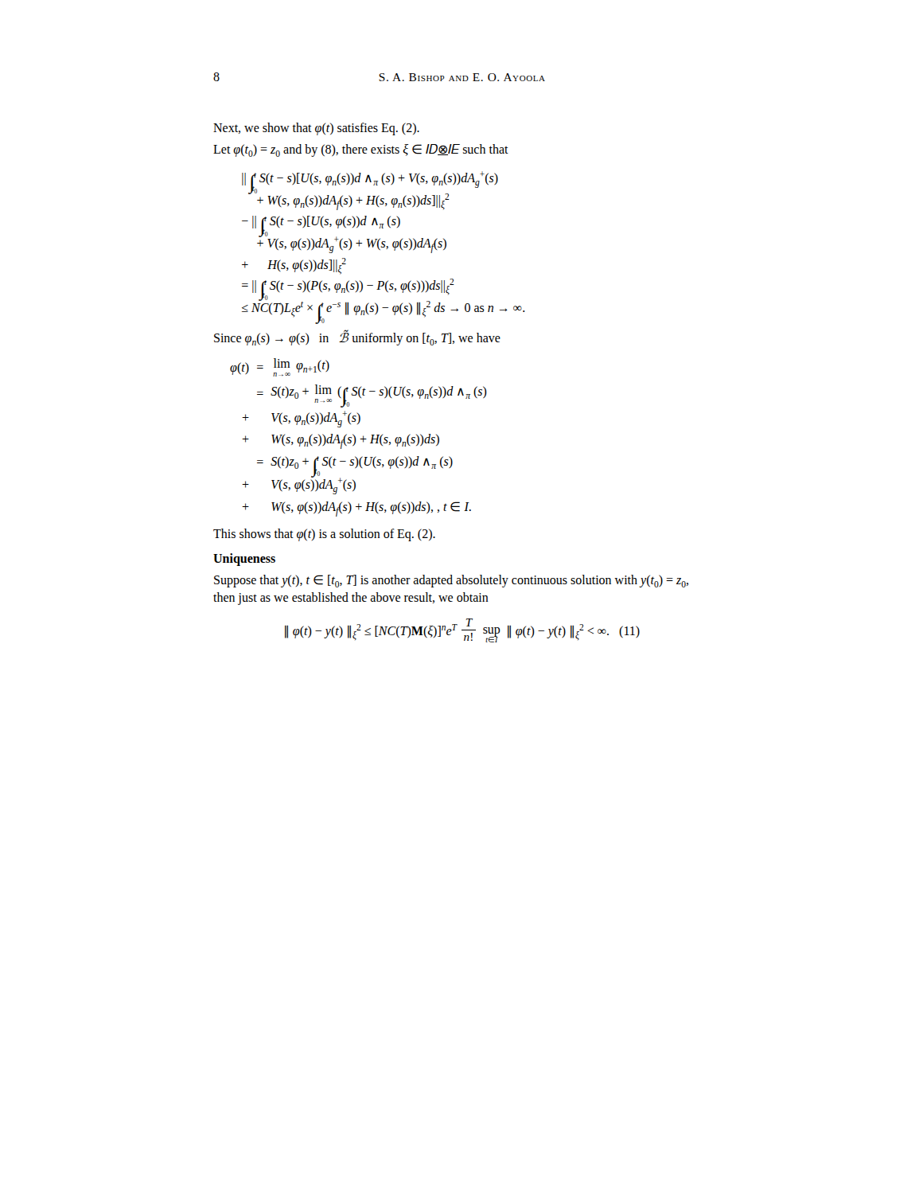8
S. A. Bishop and E. O. Ayoola
Next, we show that φ(t) satisfies Eq. (2).
Let φ(t0) = z0 and by (8), there exists ξ ∈ 𝐼𝐷⊗𝐼𝐸 such that
|| ∫tt0 S(t − s)[U(s, φn(s))d ∧π (s) + V(s, φn(s))dAg+(s) + W(s, φn(s))dAf(s) + H(s, φn(s))ds]||ξ2 − || ∫tt0 S(t − s)[U(s, φ(s))d ∧π (s) + V(s, φ(s))dAg+(s) + W(s, φ(s))dAf(s) + H(s, φ(s))ds]||ξ2 = || ∫tt0 S(t − s)(P(s, φn(s)) − P(s, φ(s)))ds||ξ2 ≤ NC(T)Lξet × ∫tt0 e−s ∥ φn(s) − φ(s) ∥ξ2 ds → 0 as n → ∞.
Since φn(s) → φ(s) in ℬ̃ uniformly on [t0, T], we have
| φ ( t ) | = | lim n →∞ φ n +1 ( t ) |
| | = | S ( t ) z 0 + lim n →∞ ( ∫ t t 0 S ( t − s )( U ( s , φ n ( s )) d ∧ π ( s ) |
| + | | V ( s , φ n ( s )) dA g + ( s ) |
| + | | W ( s , φ n ( s )) dA f ( s ) + H ( s , φ n ( s )) ds ) |
| | = | S ( t ) z 0 + ∫ t t 0 S ( t − s )( U ( s , φ ( s )) d ∧ π ( s ) |
| + | | V ( s , φ ( s )) dA g + ( s ) |
| + | | W ( s , φ ( s )) dA f ( s ) + H ( s , φ ( s )) ds ), , t ∈ I . |
This shows that φ(t) is a solution of Eq. (2).
Uniqueness
Suppose that y(t), t ∈ [t0, T] is another adapted absolutely continuous solution with y(t0) = z0, then just as we established the above result, we obtain
∥ φ(t) − y(t) ∥ξ2 ≤ [NC(T)M(ξ)]neT Tn! sup t∈I ∥ φ(t) − y(t) ∥ξ2 < ∞. (11)